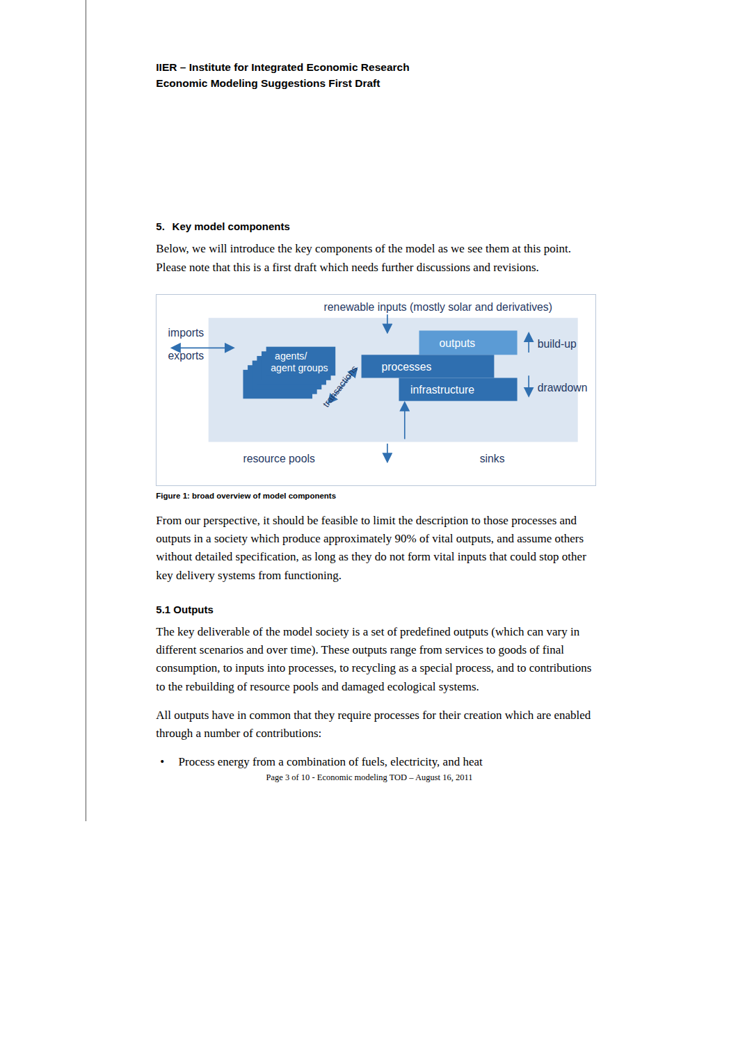IIER – Institute for Integrated Economic Research
Economic Modeling Suggestions First Draft
5. Key model components
Below, we will introduce the key components of the model as we see them at this point. Please note that this is a first draft which needs further discussions and revisions.
renewable inputs (mostly solar and derivatives) imports exports agents/ agent groups transactions outputs processes infrastructure build-up drawdown resource pools sinks
Figure 1: broad overview of model components
From our perspective, it should be feasible to limit the description to those processes and outputs in a society which produce approximately 90% of vital outputs, and assume others without detailed specification, as long as they do not form vital inputs that could stop other key delivery systems from functioning.
5.1 Outputs
The key deliverable of the model society is a set of predefined outputs (which can vary in different scenarios and over time). These outputs range from services to goods of final consumption, to inputs into processes, to recycling as a special process, and to contributions to the rebuilding of resource pools and damaged ecological systems.
All outputs have in common that they require processes for their creation which are enabled through a number of contributions:
Process energy from a combination of fuels, electricity, and heat
Page 3 of 10 - Economic modeling TOD – August 16, 2011